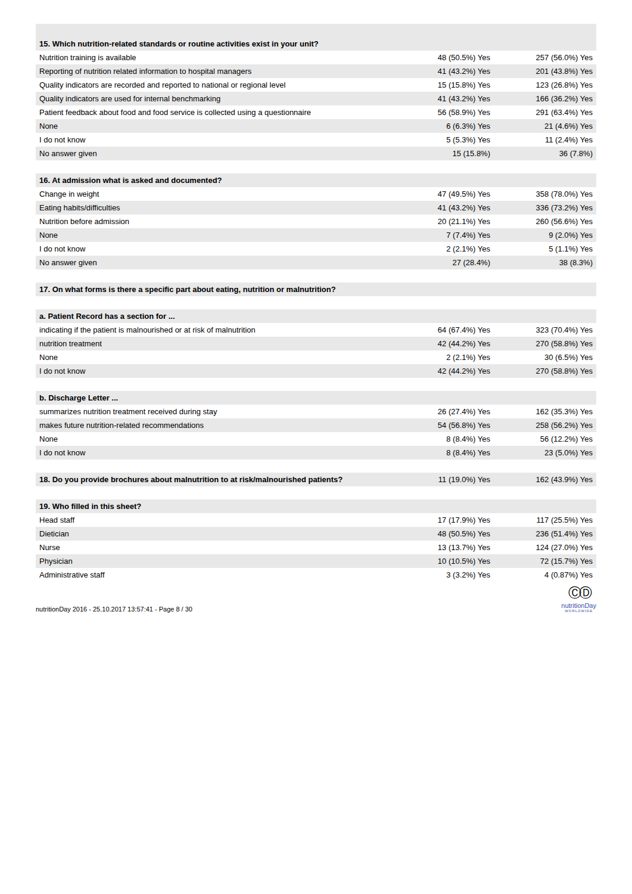| 15. Which nutrition-related standards or routine activities exist in your unit? |
| Nutrition training is available | 48 (50.5%) Yes | 257 (56.0%) Yes |
| Reporting of nutrition related information to hospital managers | 41 (43.2%) Yes | 201 (43.8%) Yes |
| Quality indicators are recorded and reported to national or regional level | 15 (15.8%) Yes | 123 (26.8%) Yes |
| Quality indicators are used for internal benchmarking | 41 (43.2%) Yes | 166 (36.2%) Yes |
| Patient feedback about food and food service is collected using a questionnaire | 56 (58.9%) Yes | 291 (63.4%) Yes |
| None | 6 (6.3%) Yes | 21 (4.6%) Yes |
| I do not know | 5 (5.3%) Yes | 11 (2.4%) Yes |
| No answer given | 15 (15.8%) | 36 (7.8%) |
| 16. At admission what is asked and documented? |
| Change in weight | 47 (49.5%) Yes | 358 (78.0%) Yes |
| Eating habits/difficulties | 41 (43.2%) Yes | 336 (73.2%) Yes |
| Nutrition before admission | 20 (21.1%) Yes | 260 (56.6%) Yes |
| None | 7 (7.4%) Yes | 9 (2.0%) Yes |
| I do not know | 2 (2.1%) Yes | 5 (1.1%) Yes |
| No answer given | 27 (28.4%) | 38 (8.3%) |
| 17. On what forms is there a specific part about eating, nutrition or malnutrition? |
| a. Patient Record has a section for ... |
| indicating if the patient is malnourished or at risk of malnutrition | 64 (67.4%) Yes | 323 (70.4%) Yes |
| nutrition treatment | 42 (44.2%) Yes | 270 (58.8%) Yes |
| None | 2 (2.1%) Yes | 30 (6.5%) Yes |
| I do not know | 42 (44.2%) Yes | 270 (58.8%) Yes |
| b. Discharge Letter ... |
| summarizes nutrition treatment received during stay | 26 (27.4%) Yes | 162 (35.3%) Yes |
| makes future nutrition-related recommendations | 54 (56.8%) Yes | 258 (56.2%) Yes |
| None | 8 (8.4%) Yes | 56 (12.2%) Yes |
| I do not know | 8 (8.4%) Yes | 23 (5.0%) Yes |
| 18. Do you provide brochures about malnutrition to at risk/malnourished patients? | 11 (19.0%) Yes | 162 (43.9%) Yes |
| 19. Who filled in this sheet? |
| Head staff | 17 (17.9%) Yes | 117 (25.5%) Yes |
| Dietician | 48 (50.5%) Yes | 236 (51.4%) Yes |
| Nurse | 13 (13.7%) Yes | 124 (27.0%) Yes |
| Physician | 10 (10.5%) Yes | 72 (15.7%) Yes |
| Administrative staff | 3 (3.2%) Yes | 4 (0.87%) Yes |
nutritionDay 2016 - 25.10.2017 13:57:41 - Page 8 / 30
ⒸⒹ
nutritionDay
WORLDWIDE